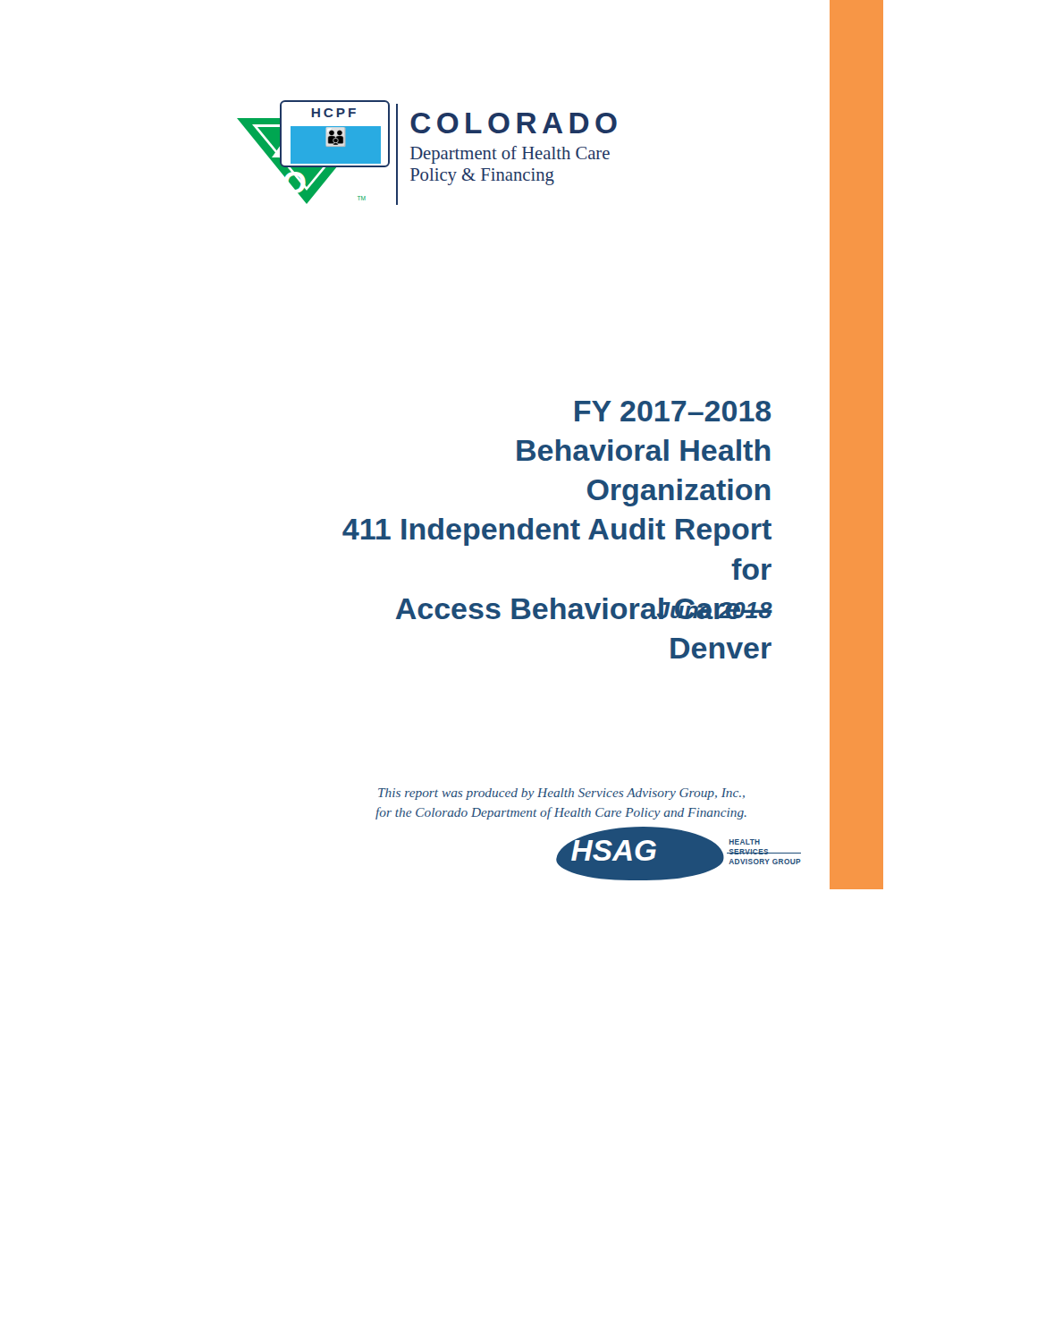CO
TM
HCPF
👪
COLORADO
Department of Health Care
Policy & Financing
FY 2017–2018
Behavioral Health Organization
411 Independent Audit Report for
Access Behavioral Care—Denver
June 2018
This report was produced by Health Services Advisory Group, Inc.,
for the Colorado Department of Health Care Policy and Financing.
HSAG
HEALTH SERVICES
ADVISORY GROUP